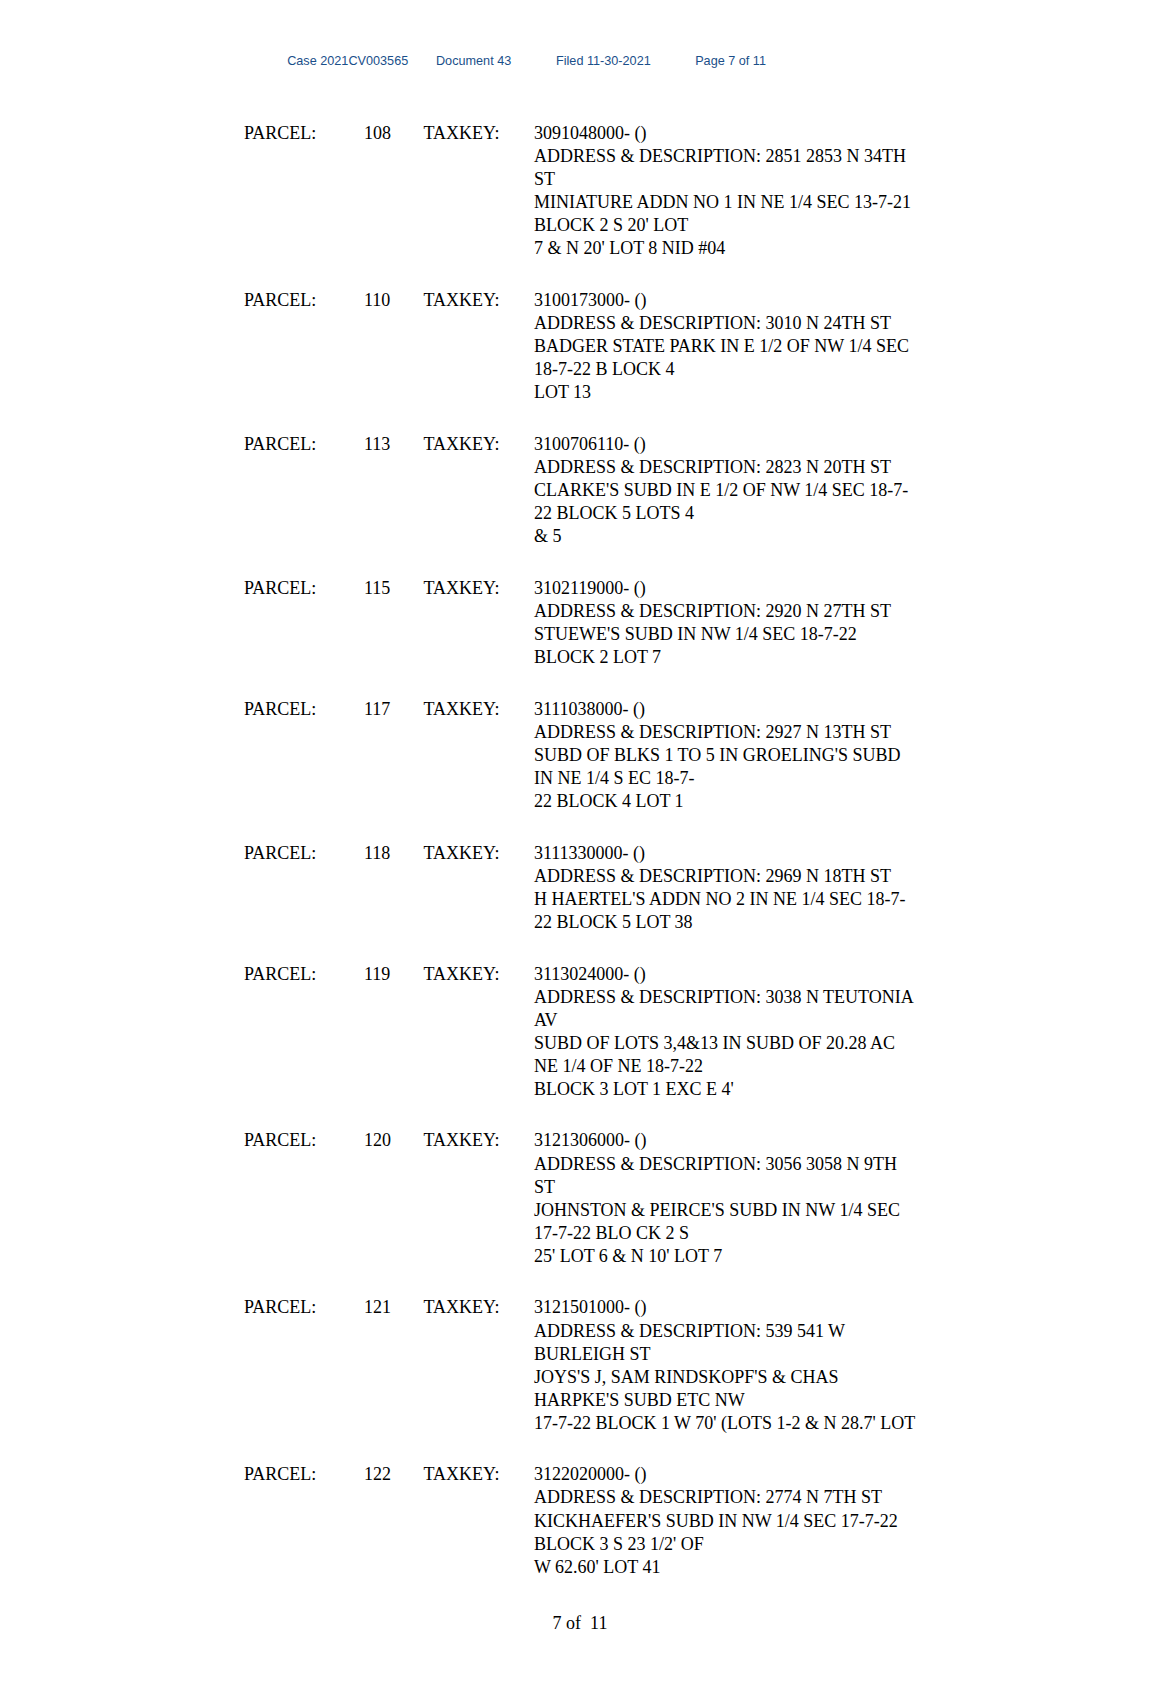Case 2021CV003565 Document 43 Filed 11-30-2021 Page 7 of 11
| PARCEL: | 108 | TAXKEY: | 3091048000- () ADDRESS & DESCRIPTION: 2851 2853 N 34TH ST MINIATURE ADDN NO 1 IN NE 1/4 SEC 13-7-21 BLOCK 2 S 20' LOT 7 & N 20' LOT 8 NID #04 |
| PARCEL: | 110 | TAXKEY: | 3100173000- () ADDRESS & DESCRIPTION: 3010 N 24TH ST BADGER STATE PARK IN E 1/2 OF NW 1/4 SEC 18-7-22 B LOCK 4 LOT 13 |
| PARCEL: | 113 | TAXKEY: | 3100706110- () ADDRESS & DESCRIPTION: 2823 N 20TH ST CLARKE'S SUBD IN E 1/2 OF NW 1/4 SEC 18-7-22 BLOCK 5 LOTS 4 & 5 |
| PARCEL: | 115 | TAXKEY: | 3102119000- () ADDRESS & DESCRIPTION: 2920 N 27TH ST STUEWE'S SUBD IN NW 1/4 SEC 18-7-22 BLOCK 2 LOT 7 |
| PARCEL: | 117 | TAXKEY: | 3111038000- () ADDRESS & DESCRIPTION: 2927 N 13TH ST SUBD OF BLKS 1 TO 5 IN GROELING'S SUBD IN NE 1/4 S EC 18-7- 22 BLOCK 4 LOT 1 |
| PARCEL: | 118 | TAXKEY: | 3111330000- () ADDRESS & DESCRIPTION: 2969 N 18TH ST H HAERTEL'S ADDN NO 2 IN NE 1/4 SEC 18-7-22 BLOCK 5 LOT 38 |
| PARCEL: | 119 | TAXKEY: | 3113024000- () ADDRESS & DESCRIPTION: 3038 N TEUTONIA AV SUBD OF LOTS 3,4&13 IN SUBD OF 20.28 AC NE 1/4 OF NE 18-7-22 BLOCK 3 LOT 1 EXC E 4' |
| PARCEL: | 120 | TAXKEY: | 3121306000- () ADDRESS & DESCRIPTION: 3056 3058 N 9TH ST JOHNSTON & PEIRCE'S SUBD IN NW 1/4 SEC 17-7-22 BLO CK 2 S 25' LOT 6 & N 10' LOT 7 |
| PARCEL: | 121 | TAXKEY: | 3121501000- () ADDRESS & DESCRIPTION: 539 541 W BURLEIGH ST JOYS'S J, SAM RINDSKOPF'S & CHAS HARPKE'S SUBD ETC NW 17-7-22 BLOCK 1 W 70' (LOTS 1-2 & N 28.7' LOT |
| PARCEL: | 122 | TAXKEY: | 3122020000- () ADDRESS & DESCRIPTION: 2774 N 7TH ST KICKHAEFER'S SUBD IN NW 1/4 SEC 17-7-22 BLOCK 3 S 23 1/2' OF W 62.60' LOT 41 |
7 of 11